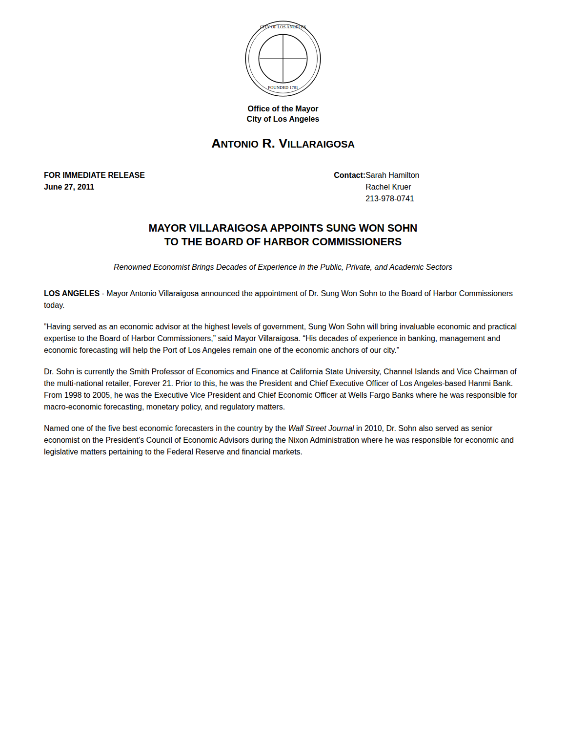Office of the Mayor
City of Los Angeles
ANTONIO R. VILLARAIGOSA
| FOR IMMEDIATE RELEASE | Contact: | Sarah Hamilton |
| June 27, 2011 | | Rachel Kruer |
| | | 213-978-0741 |
MAYOR VILLARAIGOSA APPOINTS SUNG WON SOHN
TO THE BOARD OF HARBOR COMMISSIONERS
Renowned Economist Brings Decades of Experience in the Public, Private, and Academic Sectors
LOS ANGELES - Mayor Antonio Villaraigosa announced the appointment of Dr. Sung Won Sohn to the Board of Harbor Commissioners today.
”Having served as an economic advisor at the highest levels of government, Sung Won Sohn will bring invaluable economic and practical expertise to the Board of Harbor Commissioners,” said Mayor Villaraigosa. “His decades of experience in banking, management and economic forecasting will help the Port of Los Angeles remain one of the economic anchors of our city.”
Dr. Sohn is currently the Smith Professor of Economics and Finance at California State University, Channel Islands and Vice Chairman of the multi-national retailer, Forever 21. Prior to this, he was the President and Chief Executive Officer of Los Angeles-based Hanmi Bank. From 1998 to 2005, he was the Executive Vice President and Chief Economic Officer at Wells Fargo Banks where he was responsible for macro-economic forecasting, monetary policy, and regulatory matters.
Named one of the five best economic forecasters in the country by the Wall Street Journal in 2010, Dr. Sohn also served as senior economist on the President’s Council of Economic Advisors during the Nixon Administration where he was responsible for economic and legislative matters pertaining to the Federal Reserve and financial markets.